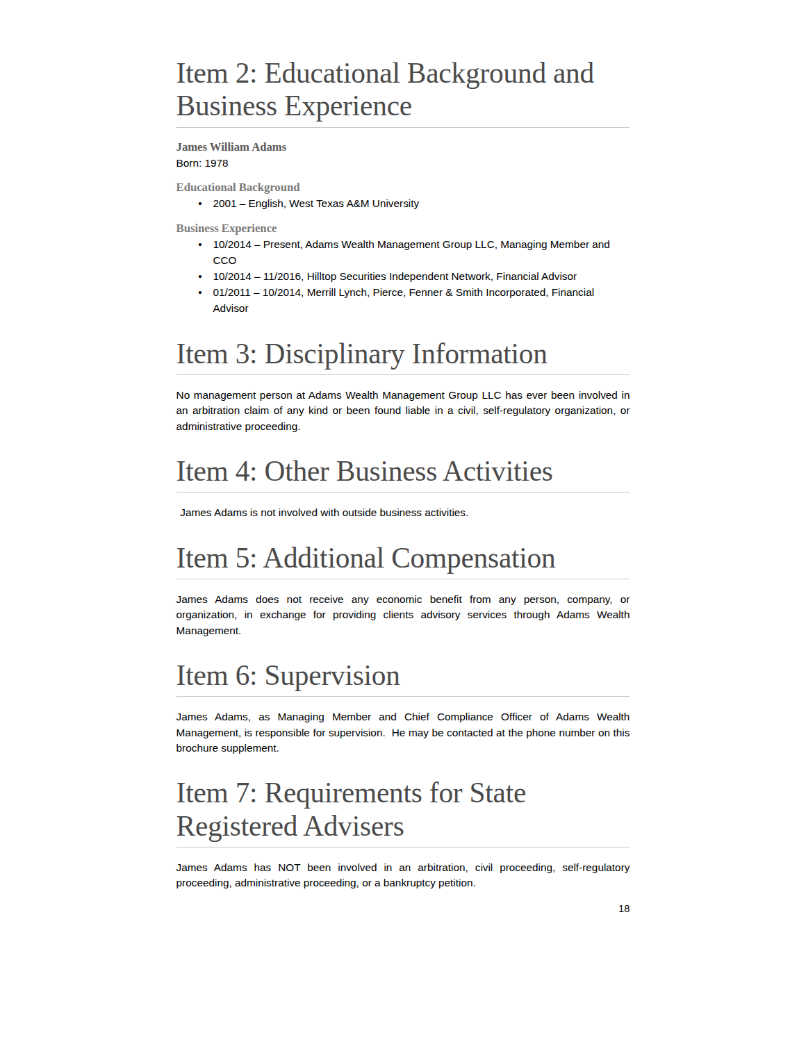Item 2: Educational Background and Business Experience
James William Adams
Born: 1978
Educational Background
2001 – English, West Texas A&M University
Business Experience
10/2014 – Present, Adams Wealth Management Group LLC, Managing Member and CCO
10/2014 – 11/2016, Hilltop Securities Independent Network, Financial Advisor
01/2011 – 10/2014, Merrill Lynch, Pierce, Fenner & Smith Incorporated, Financial Advisor
Item 3: Disciplinary Information
No management person at Adams Wealth Management Group LLC has ever been involved in an arbitration claim of any kind or been found liable in a civil, self-regulatory organization, or administrative proceeding.
Item 4: Other Business Activities
James Adams is not involved with outside business activities.
Item 5: Additional Compensation
James Adams does not receive any economic benefit from any person, company, or organization, in exchange for providing clients advisory services through Adams Wealth Management.
Item 6: Supervision
James Adams, as Managing Member and Chief Compliance Officer of Adams Wealth Management, is responsible for supervision. He may be contacted at the phone number on this brochure supplement.
Item 7: Requirements for State Registered Advisers
James Adams has NOT been involved in an arbitration, civil proceeding, self-regulatory proceeding, administrative proceeding, or a bankruptcy petition.
18